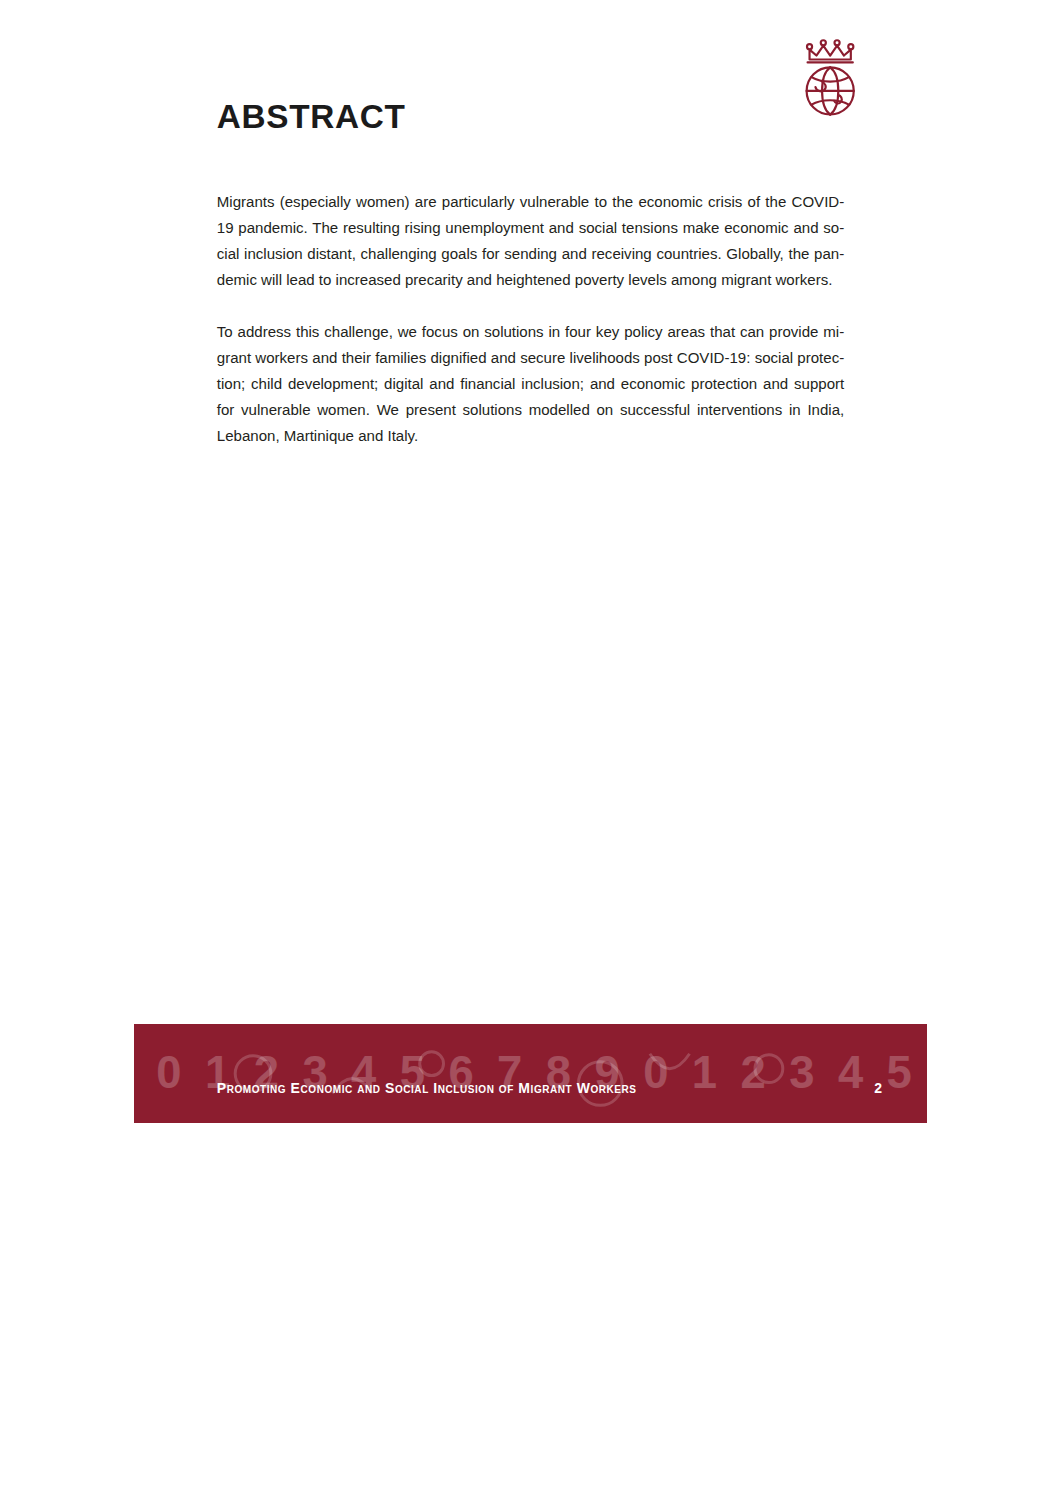ABSTRACT
Migrants (especially women) are particularly vulnerable to the economic crisis of the COVID-19 pandemic. The resulting rising unemployment and social tensions make economic and social inclusion distant, challenging goals for sending and receiving countries. Globally, the pandemic will lead to increased precarity and heightened poverty levels among migrant workers.
To address this challenge, we focus on solutions in four key policy areas that can provide migrant workers and their families dignified and secure livelihoods post COVID-19: social protection; child development; digital and financial inclusion; and economic protection and support for vulnerable women. We present solutions modelled on successful interventions in India, Lebanon, Martinique and Italy.
0 1 2 3 4 5 6 7 8 9 0 1 2 3 4 5 6 7 8 9
Promoting Economic and Social Inclusion of Migrant Workers
2